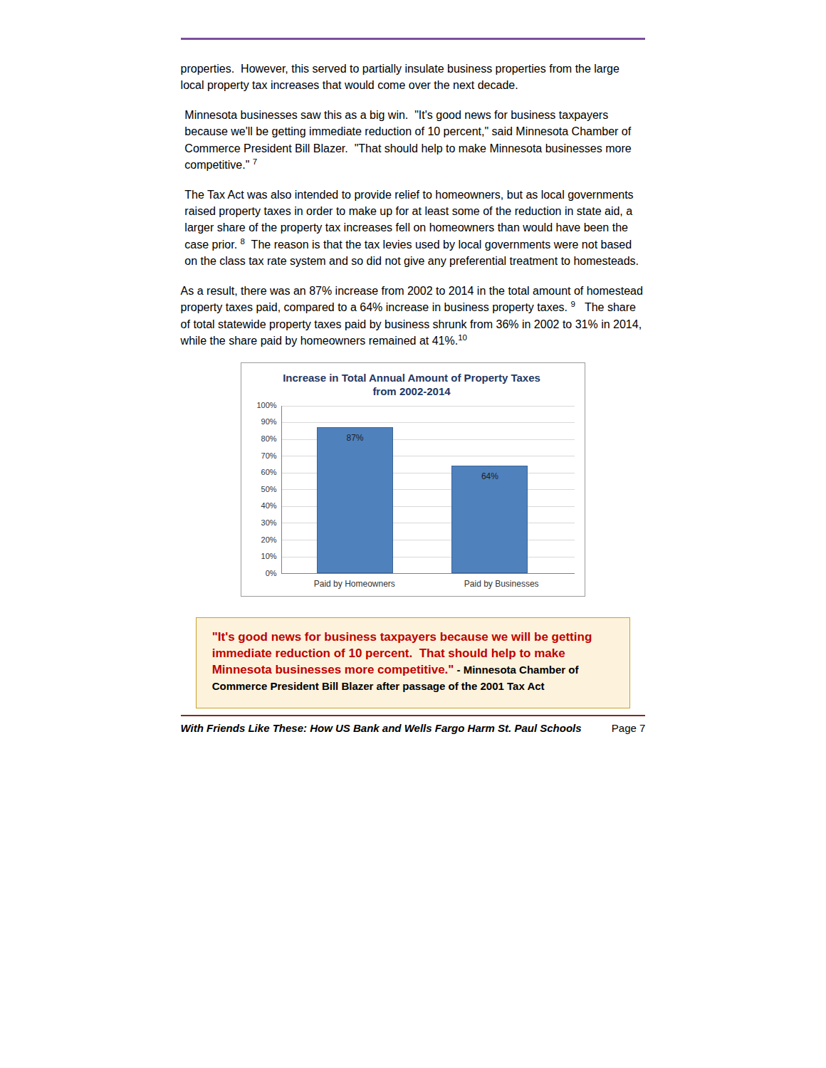properties. However, this served to partially insulate business properties from the large local property tax increases that would come over the next decade.
Minnesota businesses saw this as a big win. "It's good news for business taxpayers because we'll be getting immediate reduction of 10 percent," said Minnesota Chamber of Commerce President Bill Blazer. "That should help to make Minnesota businesses more competitive." 7
The Tax Act was also intended to provide relief to homeowners, but as local governments raised property taxes in order to make up for at least some of the reduction in state aid, a larger share of the property tax increases fell on homeowners than would have been the case prior. 8 The reason is that the tax levies used by local governments were not based on the class tax rate system and so did not give any preferential treatment to homesteads.
As a result, there was an 87% increase from 2002 to 2014 in the total amount of homestead property taxes paid, compared to a 64% increase in business property taxes. 9 The share of total statewide property taxes paid by business shrunk from 36% in 2002 to 31% in 2014, while the share paid by homeowners remained at 41%.10
Increase in Total Annual Amount of Property Taxes
from 2002-2014
100% 90% 80% 70% 60% 50% 40% 30% 20% 10% 0%
87%
64%
Paid by Homeowners Paid by Businesses
"It's good news for business taxpayers because we will be getting immediate reduction of 10 percent. That should help to make Minnesota businesses more competitive." - Minnesota Chamber of Commerce President Bill Blazer after passage of the 2001 Tax Act
With Friends Like These: How US Bank and Wells Fargo Harm St. Paul Schools Page 7